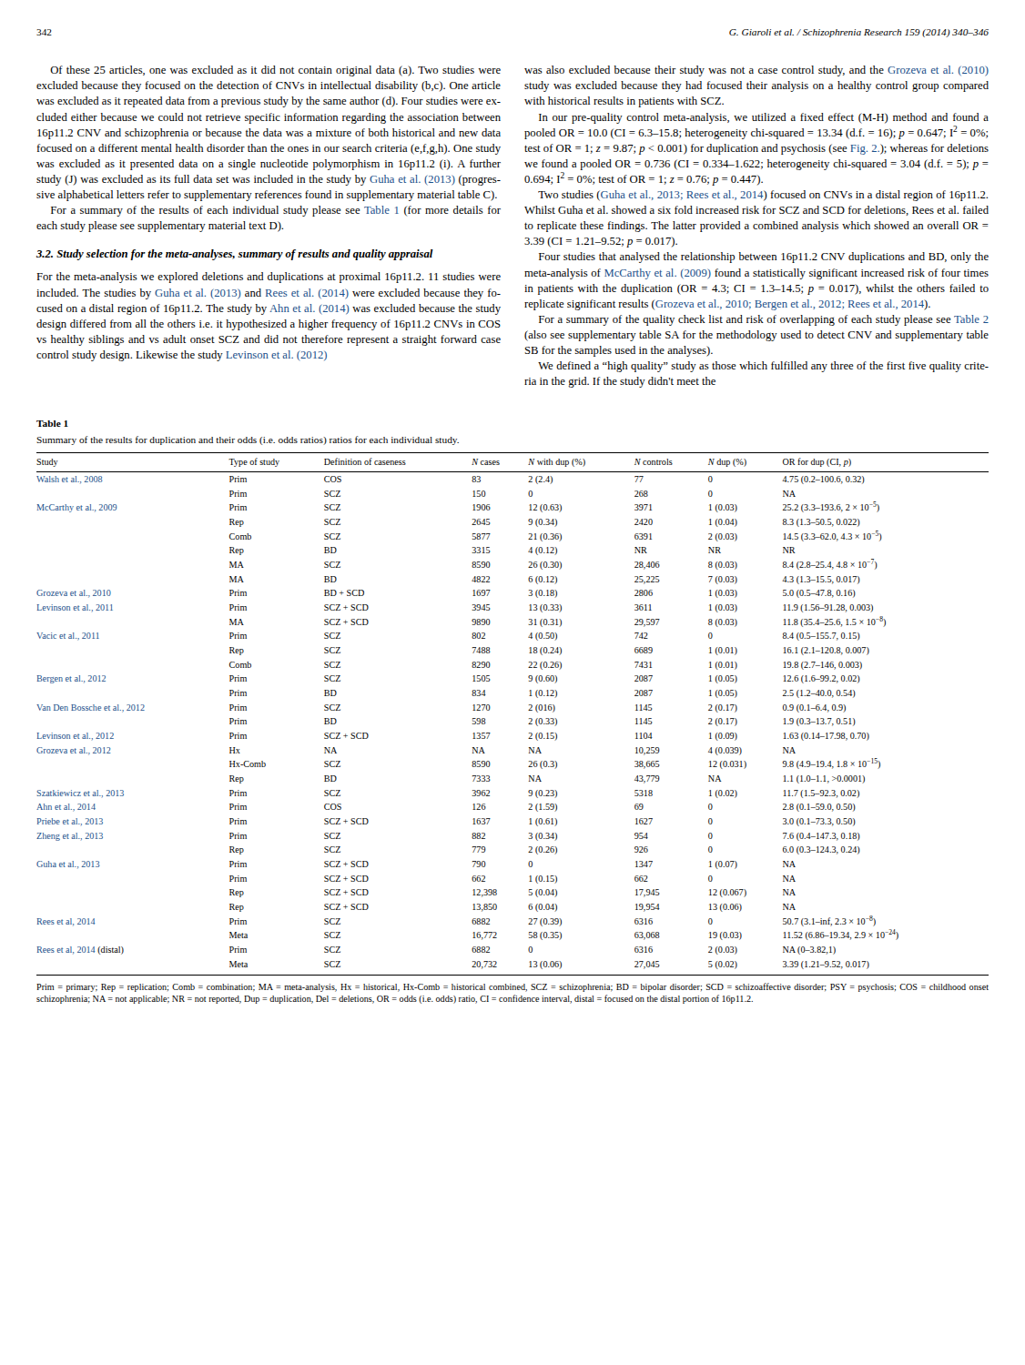342 G. Giaroli et al. / Schizophrenia Research 159 (2014) 340–346
Of these 25 articles, one was excluded as it did not contain original data (a). Two studies were excluded because they focused on the detection of CNVs in intellectual disability (b,c). One article was excluded as it repeated data from a previous study by the same author (d). Four studies were excluded either because we could not retrieve specific information regarding the association between 16p11.2 CNV and schizophrenia or because the data was a mixture of both historical and new data focused on a different mental health disorder than the ones in our search criteria (e,f,g,h). One study was excluded as it presented data on a single nucleotide polymorphism in 16p11.2 (i). A further study (J) was excluded as its full data set was included in the study by Guha et al. (2013) (progressive alphabetical letters refer to supplementary references found in supplementary material table C).
For a summary of the results of each individual study please see Table 1 (for more details for each study please see supplementary material text D).
3.2. Study selection for the meta-analyses, summary of results and quality appraisal
For the meta-analysis we explored deletions and duplications at proximal 16p11.2. 11 studies were included. The studies by Guha et al. (2013) and Rees et al. (2014) were excluded because they focused on a distal region of 16p11.2. The study by Ahn et al. (2014) was excluded because the study design differed from all the others i.e. it hypothesized a higher frequency of 16p11.2 CNVs in COS vs healthy siblings and vs adult onset SCZ and did not therefore represent a straight forward case control study design. Likewise the study Levinson et al. (2012)
was also excluded because their study was not a case control study, and the Grozeva et al. (2010) study was excluded because they had focused their analysis on a healthy control group compared with historical results in patients with SCZ.
In our pre-quality control meta-analysis, we utilized a fixed effect (M-H) method and found a pooled OR = 10.0 (CI = 6.3–15.8; heterogeneity chi-squared = 13.34 (d.f. = 16); p = 0.647; I2 = 0%; test of OR = 1; z = 9.87; p < 0.001) for duplication and psychosis (see Fig. 2.); whereas for deletions we found a pooled OR = 0.736 (CI = 0.334–1.622; heterogeneity chi-squared = 3.04 (d.f. = 5); p = 0.694; I2 = 0%; test of OR = 1; z = 0.76; p = 0.447).
Two studies (Guha et al., 2013; Rees et al., 2014) focused on CNVs in a distal region of 16p11.2. Whilst Guha et al. showed a six fold increased risk for SCZ and SCD for deletions, Rees et al. failed to replicate these findings. The latter provided a combined analysis which showed an overall OR = 3.39 (CI = 1.21–9.52; p = 0.017).
Four studies that analysed the relationship between 16p11.2 CNV duplications and BD, only the meta-analysis of McCarthy et al. (2009) found a statistically significant increased risk of four times in patients with the duplication (OR = 4.3; CI = 1.3–14.5; p = 0.017), whilst the others failed to replicate significant results (Grozeva et al., 2010; Bergen et al., 2012; Rees et al., 2014).
For a summary of the quality check list and risk of overlapping of each study please see Table 2 (also see supplementary table SA for the methodology used to detect CNV and supplementary table SB for the samples used in the analyses).
We defined a “high quality” study as those which fulfilled any three of the first five quality criteria in the grid. If the study didn't meet the
Table 1 Summary of the results for duplication and their odds (i.e. odds ratios) ratios for each individual study.
| Study | Type of study | Definition of caseness | N cases | N with dup (%) | N controls | N dup (%) | OR for dup (CI, p ) |
| --- | --- | --- | --- | --- | --- | --- | --- |
| Walsh et al., 2008 | Prim | COS | 83 | 2 (2.4) | 77 | 0 | 4.75 (0.2–100.6, 0.32) |
| | Prim | SCZ | 150 | 0 | 268 | 0 | NA |
| McCarthy et al., 2009 | Prim | SCZ | 1906 | 12 (0.63) | 3971 | 1 (0.03) | 25.2 (3.3–193.6, 2 × 10 −5 ) |
| | Rep | SCZ | 2645 | 9 (0.34) | 2420 | 1 (0.04) | 8.3 (1.3–50.5, 0.022) |
| | Comb | SCZ | 5877 | 21 (0.36) | 6391 | 2 (0.03) | 14.5 (3.3–62.0, 4.3 × 10 −5 ) |
| | Rep | BD | 3315 | 4 (0.12) | NR | NR | NR |
| | MA | SCZ | 8590 | 26 (0.30) | 28,406 | 8 (0.03) | 8.4 (2.8–25.4, 4.8 × 10 −7 ) |
| | MA | BD | 4822 | 6 (0.12) | 25,225 | 7 (0.03) | 4.3 (1.3–15.5, 0.017) |
| Grozeva et al., 2010 | Prim | BD + SCD | 1697 | 3 (0.18) | 2806 | 1 (0.03) | 5.0 (0.5–47.8, 0.16) |
| Levinson et al., 2011 | Prim | SCZ + SCD | 3945 | 13 (0.33) | 3611 | 1 (0.03) | 11.9 (1.56–91.28, 0.003) |
| | MA | SCZ + SCD | 9890 | 31 (0.31) | 29,597 | 8 (0.03) | 11.8 (35.4–25.6, 1.5 × 10 −8 ) |
| Vacic et al., 2011 | Prim | SCZ | 802 | 4 (0.50) | 742 | 0 | 8.4 (0.5–155.7, 0.15) |
| | Rep | SCZ | 7488 | 18 (0.24) | 6689 | 1 (0.01) | 16.1 (2.1–120.8, 0.007) |
| | Comb | SCZ | 8290 | 22 (0.26) | 7431 | 1 (0.01) | 19.8 (2.7–146, 0.003) |
| Bergen et al., 2012 | Prim | SCZ | 1505 | 9 (0.60) | 2087 | 1 (0.05) | 12.6 (1.6–99.2, 0.02) |
| | Prim | BD | 834 | 1 (0.12) | 2087 | 1 (0.05) | 2.5 (1.2–40.0, 0.54) |
| Van Den Bossche et al., 2012 | Prim | SCZ | 1270 | 2 (016) | 1145 | 2 (0.17) | 0.9 (0.1–6.4, 0.9) |
| | Prim | BD | 598 | 2 (0.33) | 1145 | 2 (0.17) | 1.9 (0.3–13.7, 0.51) |
| Levinson et al., 2012 | Prim | SCZ + SCD | 1357 | 2 (0.15) | 1104 | 1 (0.09) | 1.63 (0.14–17.98, 0.70) |
| Grozeva et al., 2012 | Hx | NA | NA | NA | 10,259 | 4 (0.039) | NA |
| | Hx-Comb | SCZ | 8590 | 26 (0.3) | 38,665 | 12 (0.031) | 9.8 (4.9–19.4, 1.8 × 10 −15 ) |
| | Rep | BD | 7333 | NA | 43,779 | NA | 1.1 (1.0–1.1, >0.0001) |
| Szatkiewicz et al., 2013 | Prim | SCZ | 3962 | 9 (0.23) | 5318 | 1 (0.02) | 11.7 (1.5–92.3, 0.02) |
| Ahn et al., 2014 | Prim | COS | 126 | 2 (1.59) | 69 | 0 | 2.8 (0.1–59.0, 0.50) |
| Priebe et al., 2013 | Prim | SCZ + SCD | 1637 | 1 (0.61) | 1627 | 0 | 3.0 (0.1–73.3, 0.50) |
| Zheng et al., 2013 | Prim | SCZ | 882 | 3 (0.34) | 954 | 0 | 7.6 (0.4–147.3, 0.18) |
| | Rep | SCZ | 779 | 2 (0.26) | 926 | 0 | 6.0 (0.3–124.3, 0.24) |
| Guha et al., 2013 | Prim | SCZ + SCD | 790 | 0 | 1347 | 1 (0.07) | NA |
| | Prim | SCZ + SCD | 662 | 1 (0.15) | 662 | 0 | NA |
| | Rep | SCZ + SCD | 12,398 | 5 (0.04) | 17,945 | 12 (0.067) | NA |
| | Rep | SCZ + SCD | 13,850 | 6 (0.04) | 19,954 | 13 (0.06) | NA |
| Rees et al, 2014 | Prim | SCZ | 6882 | 27 (0.39) | 6316 | 0 | 50.7 (3.1–inf, 2.3 × 10 −8 ) |
| | Meta | SCZ | 16,772 | 58 (0.35) | 63,068 | 19 (0.03) | 11.52 (6.86–19.34, 2.9 × 10 −24 ) |
| Rees et al, 2014 (distal) | Prim | SCZ | 6882 | 0 | 6316 | 2 (0.03) | NA (0–3.82,1) |
| | Meta | SCZ | 20,732 | 13 (0.06) | 27,045 | 5 (0.02) | 3.39 (1.21–9.52, 0.017) |
Prim = primary; Rep = replication; Comb = combination; MA = meta-analysis, Hx = historical, Hx-Comb = historical combined, SCZ = schizophrenia; BD = bipolar disorder; SCD = schizoaffective disorder; PSY = psychosis; COS = childhood onset schizophrenia; NA = not applicable; NR = not reported, Dup = duplication, Del = deletions, OR = odds (i.e. odds) ratio, CI = confidence interval, distal = focused on the distal portion of 16p11.2.